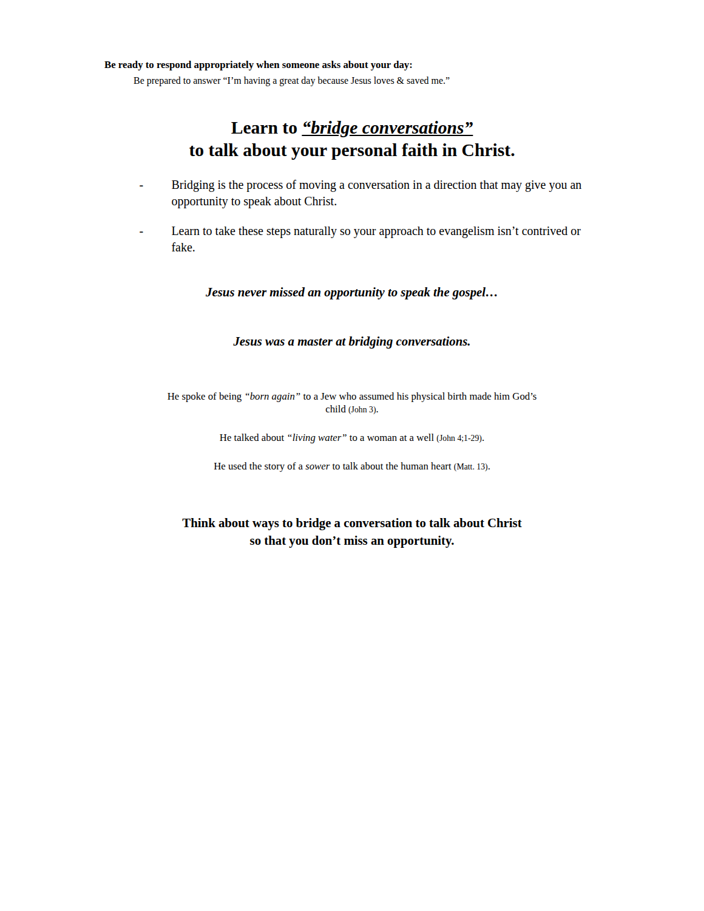Be ready to respond appropriately when someone asks about your day:
Be prepared to answer “I’m having a great day because Jesus loves & saved me.”
Learn to “bridge conversations”
to talk about your personal faith in Christ.
- Bridging is the process of moving a conversation in a direction that may give you an opportunity to speak about Christ.
- Learn to take these steps naturally so your approach to evangelism isn’t contrived or fake.
Jesus never missed an opportunity to speak the gospel…
Jesus was a master at bridging conversations.
He spoke of being “born again” to a Jew who assumed his physical birth made him God’s child (John 3).
He talked about “living water” to a woman at a well (John 4;1-29).
He used the story of a sower to talk about the human heart (Matt. 13).
Think about ways to bridge a conversation to talk about Christ
so that you don’t miss an opportunity.